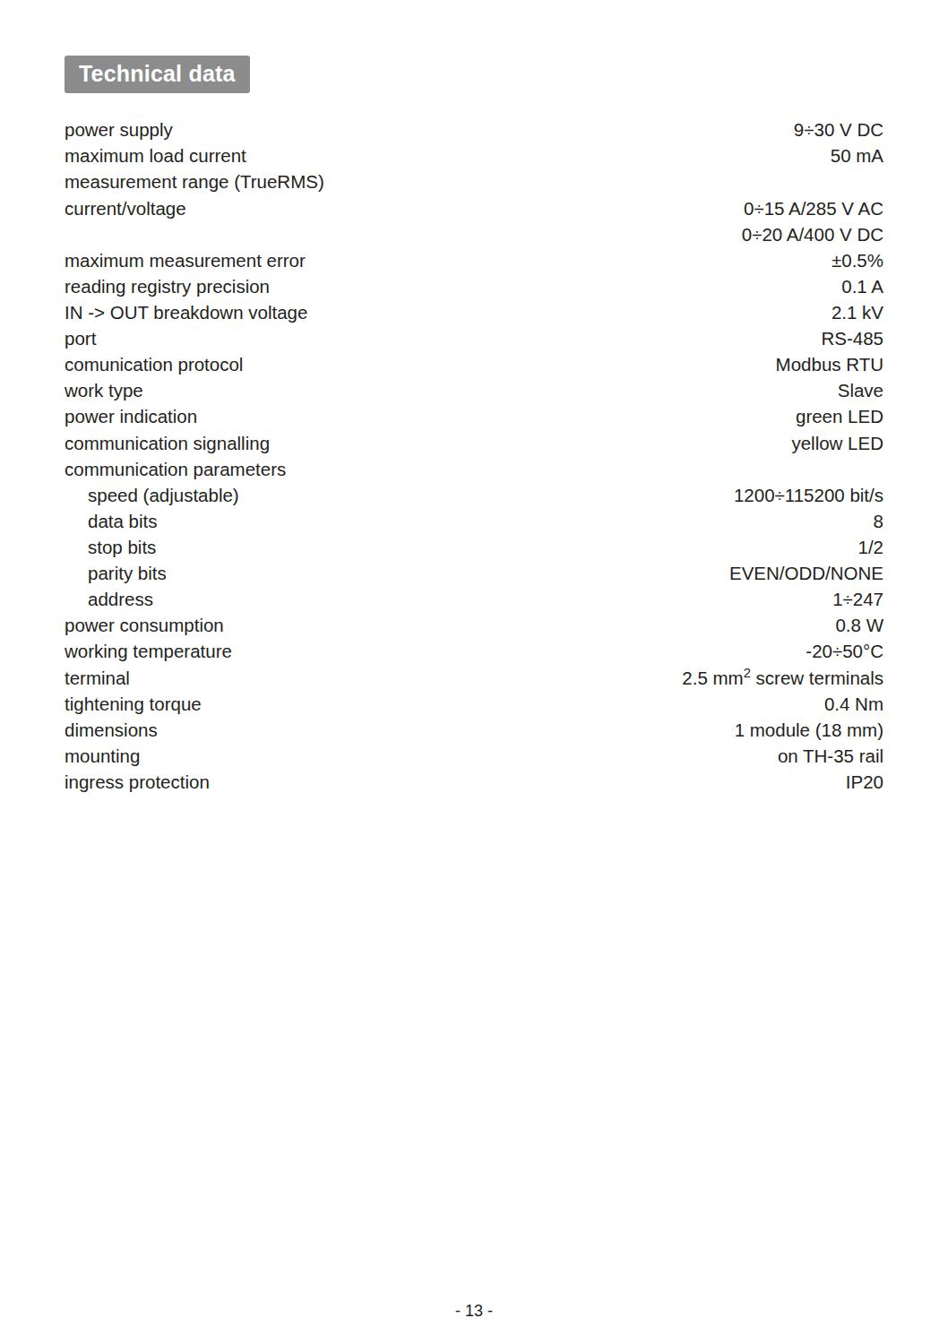Technical data
| power supply | 9÷30 V DC |
| maximum load current | 50 mA |
| measurement range (TrueRMS) | |
| current/voltage | 0÷15 A/285 V AC 0÷20 A/400 V DC |
| maximum measurement error | ±0.5% |
| reading registry precision | 0.1 A |
| IN -> OUT breakdown voltage | 2.1 kV |
| port | RS-485 |
| comunication protocol | Modbus RTU |
| work type | Slave |
| power indication | green LED |
| communication signalling | yellow LED |
| communication parameters | |
| speed (adjustable) | 1200÷115200 bit/s |
| data bits | 8 |
| stop bits | 1/2 |
| parity bits | EVEN/ODD/NONE |
| address | 1÷247 |
| power consumption | 0.8 W |
| working temperature | -20÷50°C |
| terminal | 2.5 mm 2 screw terminals |
| tightening torque | 0.4 Nm |
| dimensions | 1 module (18 mm) |
| mounting | on TH-35 rail |
| ingress protection | IP20 |
- 13 -